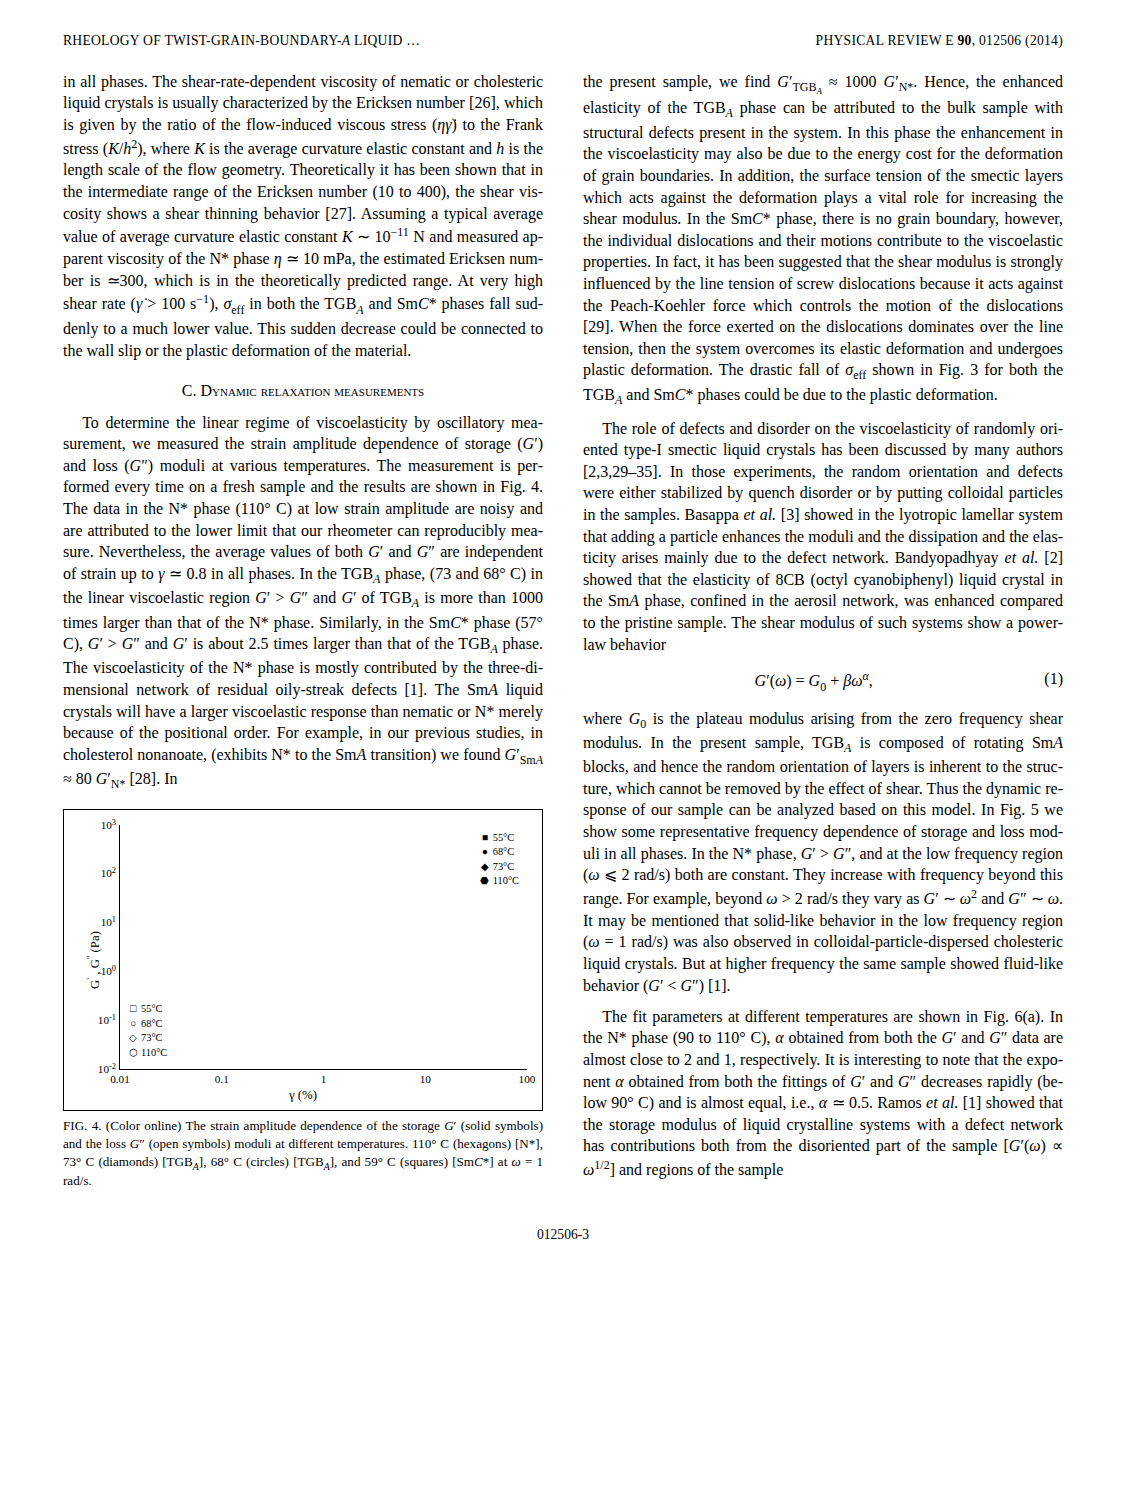Rheology of twist-grain-boundary-A liquid …
Physical Review E 90, 012506 (2014)
in all phases. The shear-rate-dependent viscosity of nematic or cholesteric liquid crystals is usually characterized by the Ericksen number [26], which is given by the ratio of the flow-induced viscous stress (ηγ̇) to the Frank stress (K/h2), where K is the average curvature elastic constant and h is the length scale of the flow geometry. Theoretically it has been shown that in the intermediate range of the Ericksen number (10 to 400), the shear viscosity shows a shear thinning behavior [27]. Assuming a typical average value of average curvature elastic constant K ∼ 10−11 N and measured apparent viscosity of the N* phase η ≃ 10 mPa, the estimated Ericksen number is ≃300, which is in the theoretically predicted range. At very high shear rate (γ̇ > 100 s−1), σeff in both the TGBA and SmC* phases fall suddenly to a much lower value. This sudden decrease could be connected to the wall slip or the plastic deformation of the material.
C. Dynamic relaxation measurements
To determine the linear regime of viscoelasticity by oscillatory measurement, we measured the strain amplitude dependence of storage (G′) and loss (G″) moduli at various temperatures. The measurement is performed every time on a fresh sample and the results are shown in Fig. 4. The data in the N* phase (110° C) at low strain amplitude are noisy and are attributed to the lower limit that our rheometer can reproducibly measure. Nevertheless, the average values of both G′ and G″ are independent of strain up to γ ≃ 0.8 in all phases. In the TGBA phase, (73 and 68° C) in the linear viscoelastic region G′ > G″ and G′ of TGBA is more than 1000 times larger than that of the N* phase. Similarly, in the SmC* phase (57° C), G′ > G″ and G′ is about 2.5 times larger than that of the TGBA phase. The viscoelasticity of the N* phase is mostly contributed by the three-dimensional network of residual oily-streak defects [1]. The SmA liquid crystals will have a larger viscoelastic response than nematic or N* merely because of the positional order. For example, in our previous studies, in cholesterol nonanoate, (exhibits N* to the SmA transition) we found G′SmA ≈ 80 G′N* [28]. In
G' , G'' (Pa)
103
102
101
100
10-1
10-2
0.01
0.1
1
10
100
■ 55°C
● 68°C
◆ 73°C
⬣ 110°C
□ 55°C
○ 68°C
◇ 73°C
⬡ 110°C
γ (%)
FIG. 4. (Color online) The strain amplitude dependence of the storage G′ (solid symbols) and the loss G″ (open symbols) moduli at different temperatures. 110° C (hexagons) [N*], 73° C (diamonds) [TGBA], 68° C (circles) [TGBA], and 59° C (squares) [SmC*] at ω = 1 rad/s.
the present sample, we find G′TGBA ≈ 1000 G′N*. Hence, the enhanced elasticity of the TGBA phase can be attributed to the bulk sample with structural defects present in the system. In this phase the enhancement in the viscoelasticity may also be due to the energy cost for the deformation of grain boundaries. In addition, the surface tension of the smectic layers which acts against the deformation plays a vital role for increasing the shear modulus. In the SmC* phase, there is no grain boundary, however, the individual dislocations and their motions contribute to the viscoelastic properties. In fact, it has been suggested that the shear modulus is strongly influenced by the line tension of screw dislocations because it acts against the Peach-Koehler force which controls the motion of the dislocations [29]. When the force exerted on the dislocations dominates over the line tension, then the system overcomes its elastic deformation and undergoes plastic deformation. The drastic fall of σeff shown in Fig. 3 for both the TGBA and SmC* phases could be due to the plastic deformation.
The role of defects and disorder on the viscoelasticity of randomly oriented type-I smectic liquid crystals has been discussed by many authors [2,3,29–35]. In those experiments, the random orientation and defects were either stabilized by quench disorder or by putting colloidal particles in the samples. Basappa et al. [3] showed in the lyotropic lamellar system that adding a particle enhances the moduli and the dissipation and the elasticity arises mainly due to the defect network. Bandyopadhyay et al. [2] showed that the elasticity of 8CB (octyl cyanobiphenyl) liquid crystal in the SmA phase, confined in the aerosil network, was enhanced compared to the pristine sample. The shear modulus of such systems show a power-law behavior
(1) G′(ω) = G0 + βωα,
where G0 is the plateau modulus arising from the zero frequency shear modulus. In the present sample, TGBA is composed of rotating SmA blocks, and hence the random orientation of layers is inherent to the structure, which cannot be removed by the effect of shear. Thus the dynamic response of our sample can be analyzed based on this model. In Fig. 5 we show some representative frequency dependence of storage and loss moduli in all phases. In the N* phase, G′ > G″, and at the low frequency region (ω ⩽ 2 rad/s) both are constant. They increase with frequency beyond this range. For example, beyond ω > 2 rad/s they vary as G′ ∼ ω2 and G″ ∼ ω. It may be mentioned that solid-like behavior in the low frequency region (ω = 1 rad/s) was also observed in colloidal-particle-dispersed cholesteric liquid crystals. But at higher frequency the same sample showed fluid-like behavior (G′ < G″) [1].
The fit parameters at different temperatures are shown in Fig. 6(a). In the N* phase (90 to 110° C), α obtained from both the G′ and G″ data are almost close to 2 and 1, respectively. It is interesting to note that the exponent α obtained from both the fittings of G′ and G″ decreases rapidly (below 90° C) and is almost equal, i.e., α ≃ 0.5. Ramos et al. [1] showed that the storage modulus of liquid crystalline systems with a defect network has contributions both from the disoriented part of the sample [G′(ω) ∝ ω1/2] and regions of the sample
012506-3